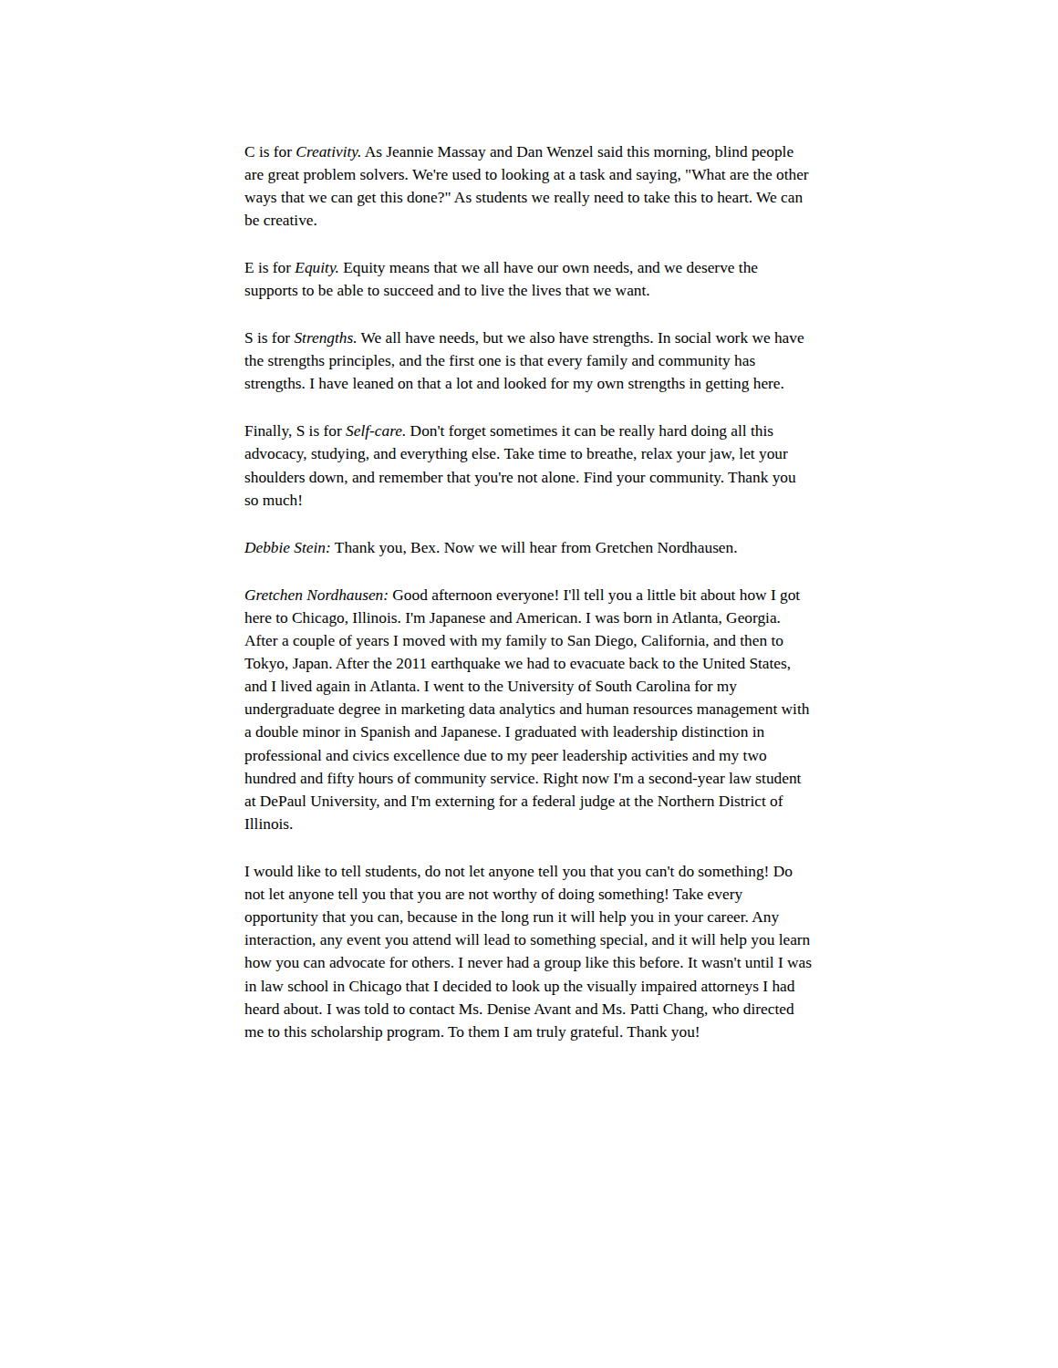C is for Creativity. As Jeannie Massay and Dan Wenzel said this morning, blind people are great problem solvers. We're used to looking at a task and saying, "What are the other ways that we can get this done?" As students we really need to take this to heart. We can be creative.
E is for Equity. Equity means that we all have our own needs, and we deserve the supports to be able to succeed and to live the lives that we want.
S is for Strengths. We all have needs, but we also have strengths. In social work we have the strengths principles, and the first one is that every family and community has strengths. I have leaned on that a lot and looked for my own strengths in getting here.
Finally, S is for Self-care. Don't forget sometimes it can be really hard doing all this advocacy, studying, and everything else. Take time to breathe, relax your jaw, let your shoulders down, and remember that you're not alone. Find your community. Thank you so much!
Debbie Stein: Thank you, Bex. Now we will hear from Gretchen Nordhausen.
Gretchen Nordhausen: Good afternoon everyone! I'll tell you a little bit about how I got here to Chicago, Illinois. I'm Japanese and American. I was born in Atlanta, Georgia. After a couple of years I moved with my family to San Diego, California, and then to Tokyo, Japan. After the 2011 earthquake we had to evacuate back to the United States, and I lived again in Atlanta. I went to the University of South Carolina for my undergraduate degree in marketing data analytics and human resources management with a double minor in Spanish and Japanese. I graduated with leadership distinction in professional and civics excellence due to my peer leadership activities and my two hundred and fifty hours of community service. Right now I'm a second-year law student at DePaul University, and I'm externing for a federal judge at the Northern District of Illinois.
I would like to tell students, do not let anyone tell you that you can't do something! Do not let anyone tell you that you are not worthy of doing something! Take every opportunity that you can, because in the long run it will help you in your career. Any interaction, any event you attend will lead to something special, and it will help you learn how you can advocate for others. I never had a group like this before. It wasn't until I was in law school in Chicago that I decided to look up the visually impaired attorneys I had heard about. I was told to contact Ms. Denise Avant and Ms. Patti Chang, who directed me to this scholarship program. To them I am truly grateful. Thank you!